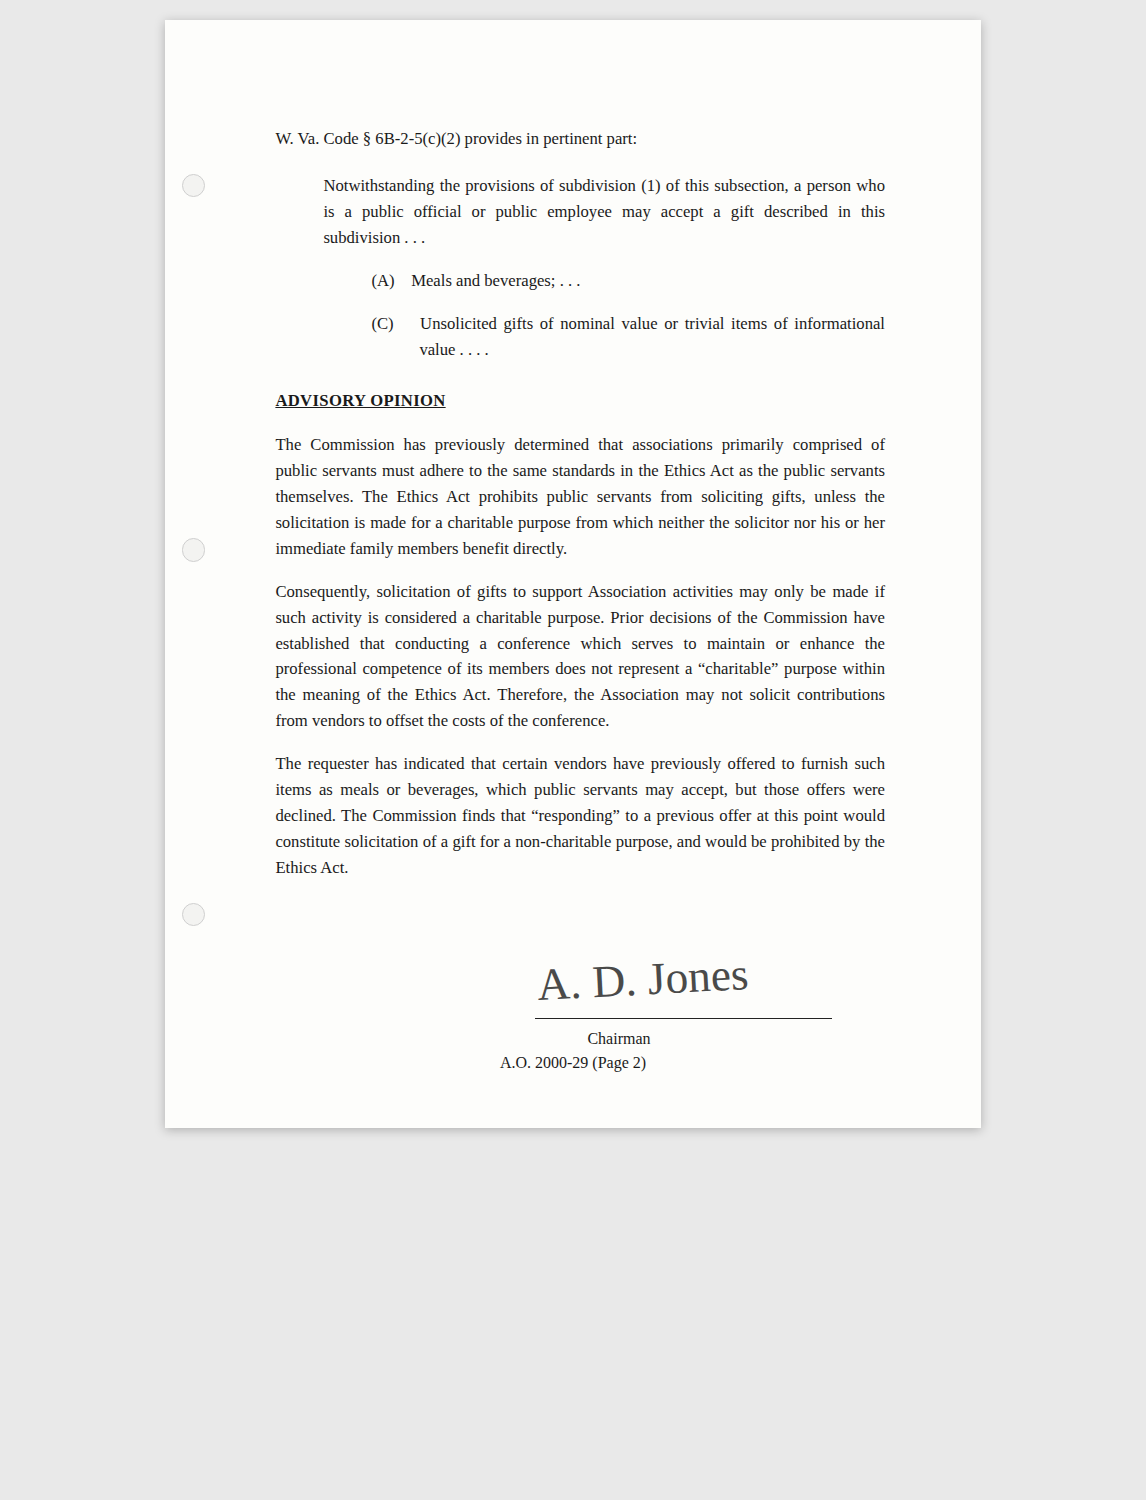W. Va. Code § 6B-2-5(c)(2) provides in pertinent part:
Notwithstanding the provisions of subdivision (1) of this subsection, a person who is a public official or public employee may accept a gift described in this subdivision . . .
(A) Meals and beverages; . . .
(C) Unsolicited gifts of nominal value or trivial items of informational value . . . .
ADVISORY OPINION
The Commission has previously determined that associations primarily comprised of public servants must adhere to the same standards in the Ethics Act as the public servants themselves. The Ethics Act prohibits public servants from soliciting gifts, unless the solicitation is made for a charitable purpose from which neither the solicitor nor his or her immediate family members benefit directly.
Consequently, solicitation of gifts to support Association activities may only be made if such activity is considered a charitable purpose. Prior decisions of the Commission have established that conducting a conference which serves to maintain or enhance the professional competence of its members does not represent a “charitable” purpose within the meaning of the Ethics Act. Therefore, the Association may not solicit contributions from vendors to offset the costs of the conference.
The requester has indicated that certain vendors have previously offered to furnish such items as meals or beverages, which public servants may accept, but those offers were declined. The Commission finds that “responding” to a previous offer at this point would constitute solicitation of a gift for a non-charitable purpose, and would be prohibited by the Ethics Act.
A. D. Jones Chairman
A.O. 2000-29 (Page 2)